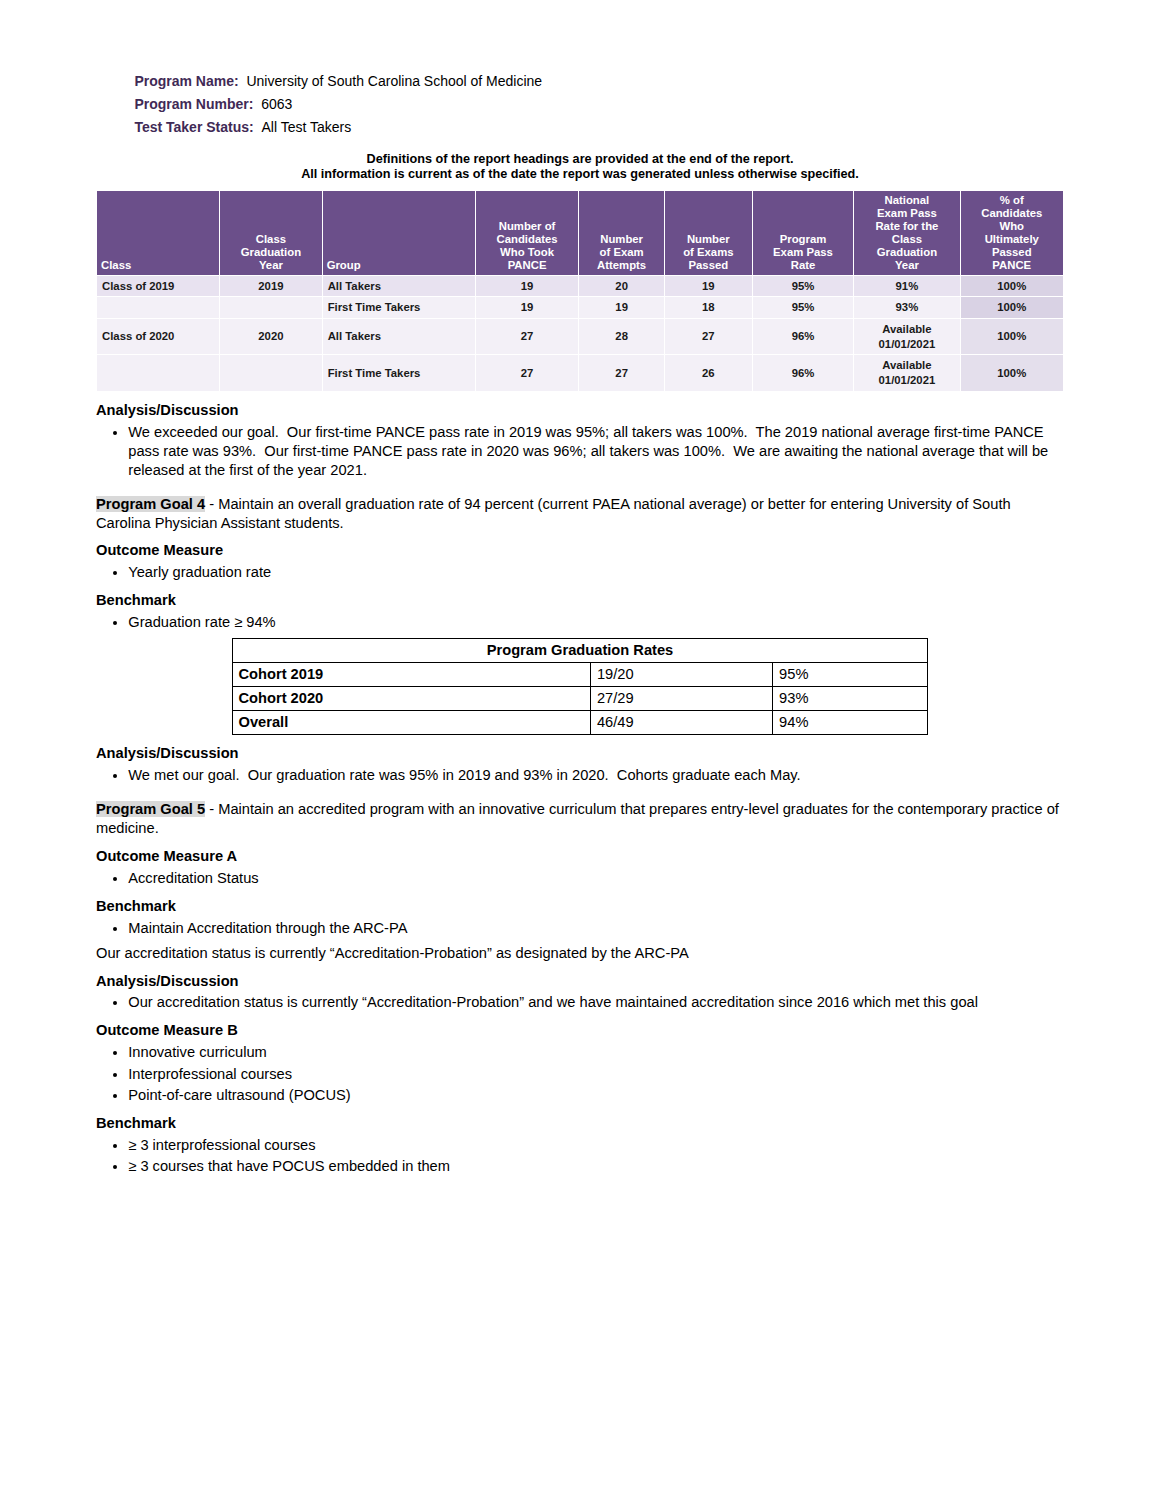Program Name: University of South Carolina School of Medicine
Program Number: 6063
Test Taker Status: All Test Takers
Definitions of the report headings are provided at the end of the report.
All information is current as of the date the report was generated unless otherwise specified.
| Class | Class Graduation Year | Group | Number of Candidates Who Took PANCE | Number of Exam Attempts | Number of Exams Passed | Program Exam Pass Rate | National Exam Pass Rate for the Class Graduation Year | % of Candidates Who Ultimately Passed PANCE |
| --- | --- | --- | --- | --- | --- | --- | --- | --- |
| Class of 2019 | 2019 | All Takers | 19 | 20 | 19 | 95% | 91% | 100% |
| | | First Time Takers | 19 | 19 | 18 | 95% | 93% | 100% |
| Class of 2020 | 2020 | All Takers | 27 | 28 | 27 | 96% | Available 01/01/2021 | 100% |
| | | First Time Takers | 27 | 27 | 26 | 96% | Available 01/01/2021 | 100% |
Analysis/Discussion
We exceeded our goal. Our first-time PANCE pass rate in 2019 was 95%; all takers was 100%. The 2019 national average first-time PANCE pass rate was 93%. Our first-time PANCE pass rate in 2020 was 96%; all takers was 100%. We are awaiting the national average that will be released at the first of the year 2021.
Program Goal 4 - Maintain an overall graduation rate of 94 percent (current PAEA national average) or better for entering University of South Carolina Physician Assistant students.
Outcome Measure
Yearly graduation rate
Benchmark
Graduation rate ≥ 94%
| Program Graduation Rates |
| --- |
| Cohort 2019 | 19/20 | 95% |
| Cohort 2020 | 27/29 | 93% |
| Overall | 46/49 | 94% |
Analysis/Discussion
We met our goal. Our graduation rate was 95% in 2019 and 93% in 2020. Cohorts graduate each May.
Program Goal 5 - Maintain an accredited program with an innovative curriculum that prepares entry-level graduates for the contemporary practice of medicine.
Outcome Measure A
Accreditation Status
Benchmark
Maintain Accreditation through the ARC-PA
Our accreditation status is currently “Accreditation-Probation” as designated by the ARC-PA
Analysis/Discussion
Our accreditation status is currently “Accreditation-Probation” and we have maintained accreditation since 2016 which met this goal
Outcome Measure B
Innovative curriculum
Interprofessional courses
Point-of-care ultrasound (POCUS)
Benchmark
≥ 3 interprofessional courses
≥ 3 courses that have POCUS embedded in them